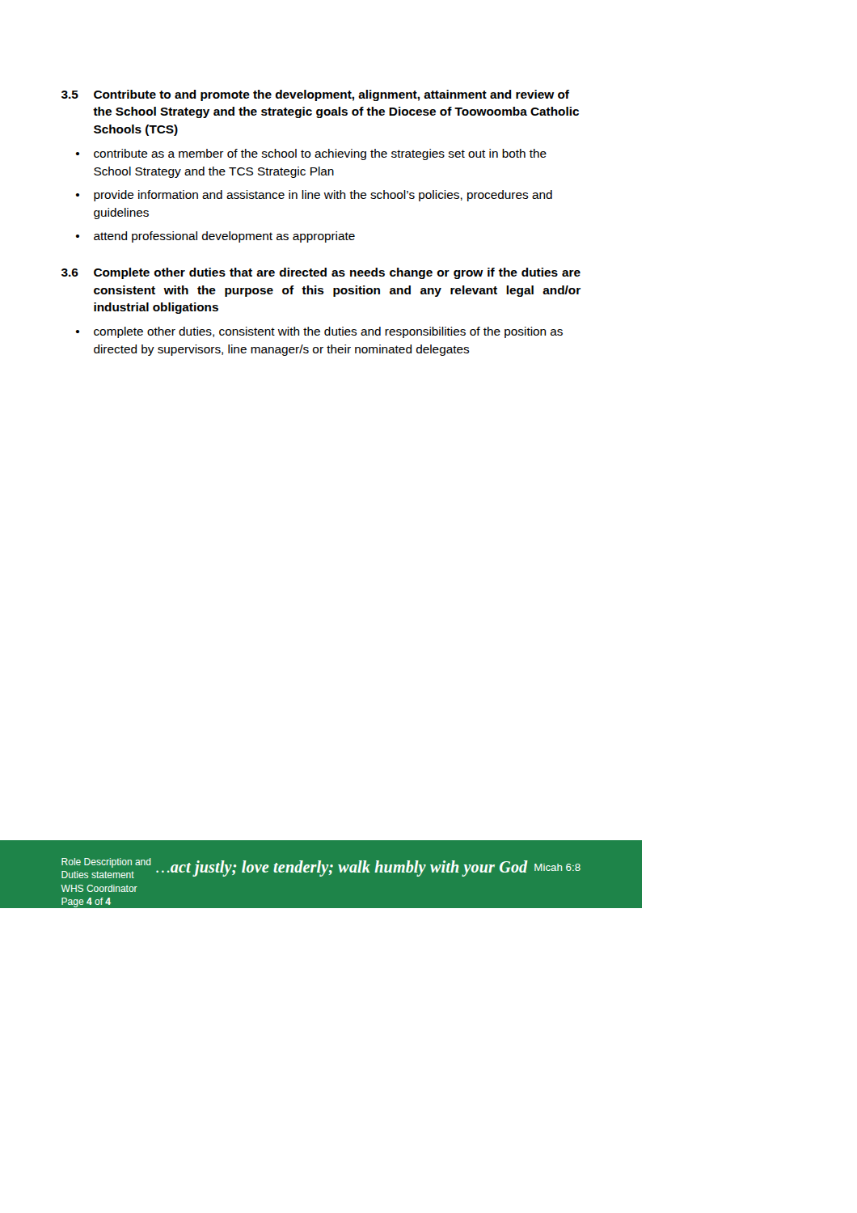3.5 Contribute to and promote the development, alignment, attainment and review of the School Strategy and the strategic goals of the Diocese of Toowoomba Catholic Schools (TCS)
contribute as a member of the school to achieving the strategies set out in both the School Strategy and the TCS Strategic Plan
provide information and assistance in line with the school’s policies, procedures and guidelines
attend professional development as appropriate
3.6 Complete other duties that are directed as needs change or grow if the duties are consistent with the purpose of this position and any relevant legal and/or industrial obligations
complete other duties, consistent with the duties and responsibilities of the position as directed by supervisors, line manager/s or their nominated delegates
Role Description and Duties statement
WHS Coordinator
Page 4 of 4
…act justly; love tenderly; walk humbly with your God Micah 6:8